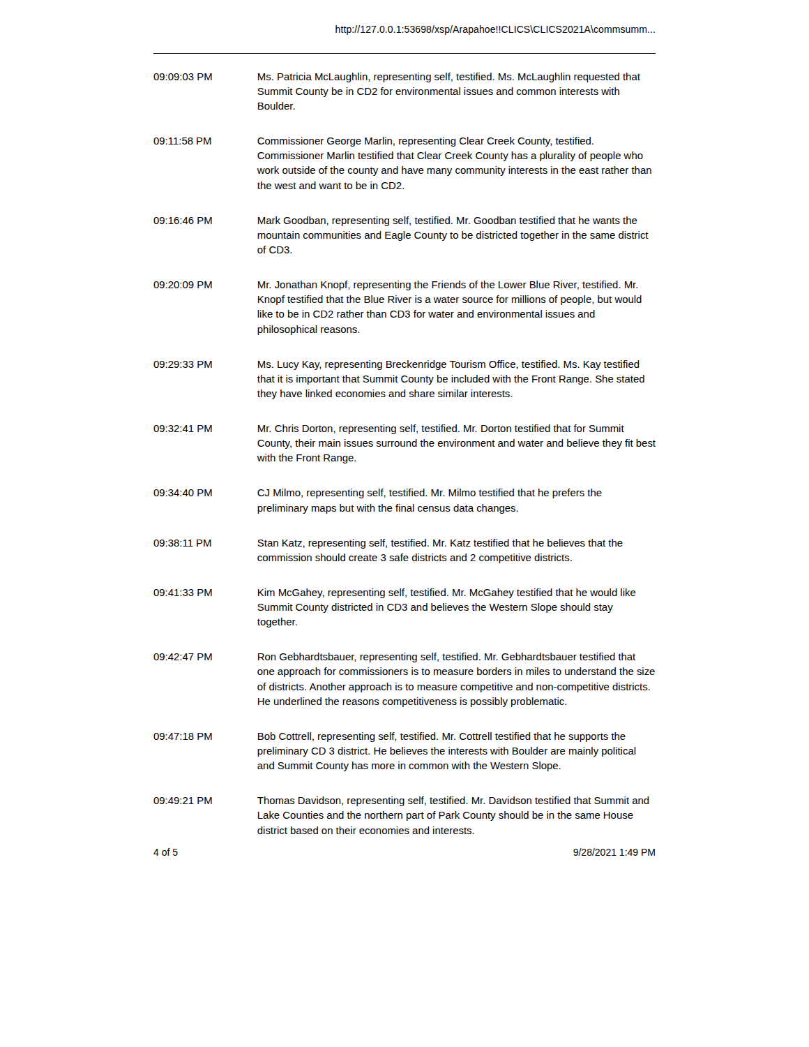http://127.0.0.1:53698/xsp/Arapahoe!!CLICS\CLICS2021A\commsumm...
| 09:09:03 PM | Ms. Patricia McLaughlin, representing self, testified. Ms. McLaughlin requested that Summit County be in CD2 for environmental issues and common interests with Boulder. |
| 09:11:58 PM | Commissioner George Marlin, representing Clear Creek County, testified. Commissioner Marlin testified that Clear Creek County has a plurality of people who work outside of the county and have many community interests in the east rather than the west and want to be in CD2. |
| 09:16:46 PM | Mark Goodban, representing self, testified. Mr. Goodban testified that he wants the mountain communities and Eagle County to be districted together in the same district of CD3. |
| 09:20:09 PM | Mr. Jonathan Knopf, representing the Friends of the Lower Blue River, testified. Mr. Knopf testified that the Blue River is a water source for millions of people, but would like to be in CD2 rather than CD3 for water and environmental issues and philosophical reasons. |
| 09:29:33 PM | Ms. Lucy Kay, representing Breckenridge Tourism Office, testified. Ms. Kay testified that it is important that Summit County be included with the Front Range. She stated they have linked economies and share similar interests. |
| 09:32:41 PM | Mr. Chris Dorton, representing self, testified. Mr. Dorton testified that for Summit County, their main issues surround the environment and water and believe they fit best with the Front Range. |
| 09:34:40 PM | CJ Milmo, representing self, testified. Mr. Milmo testified that he prefers the preliminary maps but with the final census data changes. |
| 09:38:11 PM | Stan Katz, representing self, testified. Mr. Katz testified that he believes that the commission should create 3 safe districts and 2 competitive districts. |
| 09:41:33 PM | Kim McGahey, representing self, testified. Mr. McGahey testified that he would like Summit County districted in CD3 and believes the Western Slope should stay together. |
| 09:42:47 PM | Ron Gebhardtsbauer, representing self, testified. Mr. Gebhardtsbauer testified that one approach for commissioners is to measure borders in miles to understand the size of districts. Another approach is to measure competitive and non-competitive districts. He underlined the reasons competitiveness is possibly problematic. |
| 09:47:18 PM | Bob Cottrell, representing self, testified. Mr. Cottrell testified that he supports the preliminary CD 3 district. He believes the interests with Boulder are mainly political and Summit County has more in common with the Western Slope. |
| 09:49:21 PM | Thomas Davidson, representing self, testified. Mr. Davidson testified that Summit and Lake Counties and the northern part of Park County should be in the same House district based on their economies and interests. |
4 of 5 9/28/2021 1:49 PM